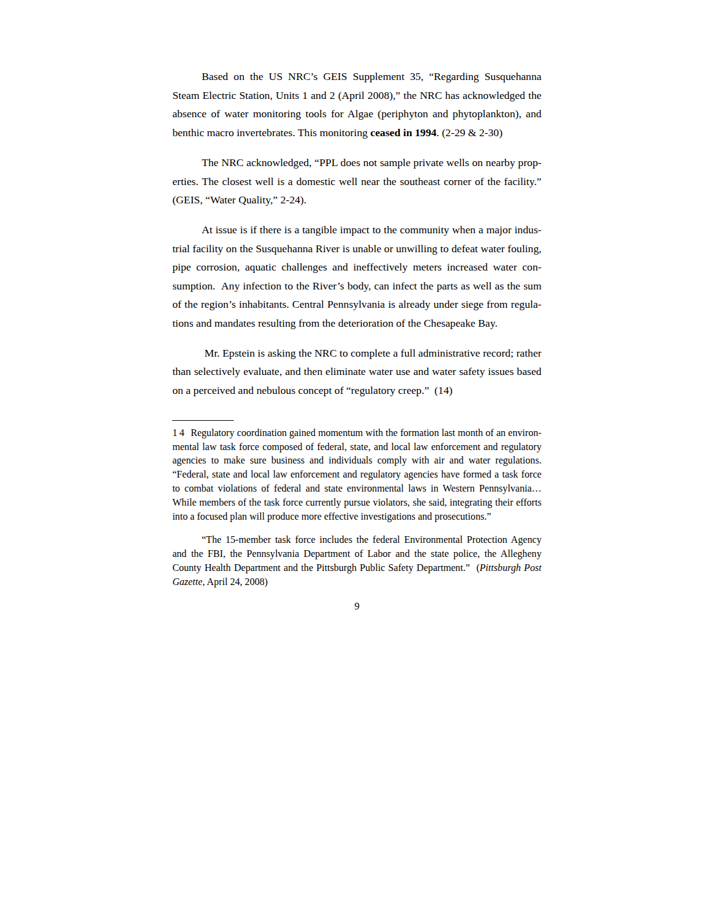Based on the US NRC’s GEIS Supplement 35, “Regarding Susquehanna Steam Electric Station, Units 1 and 2 (April 2008),” the NRC has acknowledged the absence of water monitoring tools for Algae (periphyton and phytoplankton), and benthic macro invertebrates. This monitoring ceased in 1994. (2-29 & 2-30)
The NRC acknowledged, “PPL does not sample private wells on nearby properties. The closest well is a domestic well near the southeast corner of the facility.” (GEIS, “Water Quality,” 2-24).
At issue is if there is a tangible impact to the community when a major industrial facility on the Susquehanna River is unable or unwilling to defeat water fouling, pipe corrosion, aquatic challenges and ineffectively meters increased water consumption. Any infection to the River’s body, can infect the parts as well as the sum of the region’s inhabitants. Central Pennsylvania is already under siege from regulations and mandates resulting from the deterioration of the Chesapeake Bay.
Mr. Epstein is asking the NRC to complete a full administrative record; rather than selectively evaluate, and then eliminate water use and water safety issues based on a perceived and nebulous concept of “regulatory creep.” (14)
14 Regulatory coordination gained momentum with the formation last month of an environmental law task force composed of federal, state, and local law enforcement and regulatory agencies to make sure business and individuals comply with air and water regulations. “Federal, state and local law enforcement and regulatory agencies have formed a task force to combat violations of federal and state environmental laws in Western Pennsylvania… While members of the task force currently pursue violators, she said, integrating their efforts into a focused plan will produce more effective investigations and prosecutions.”
“The 15-member task force includes the federal Environmental Protection Agency and the FBI, the Pennsylvania Department of Labor and the state police, the Allegheny County Health Department and the Pittsburgh Public Safety Department.” (Pittsburgh Post Gazette, April 24, 2008)
9